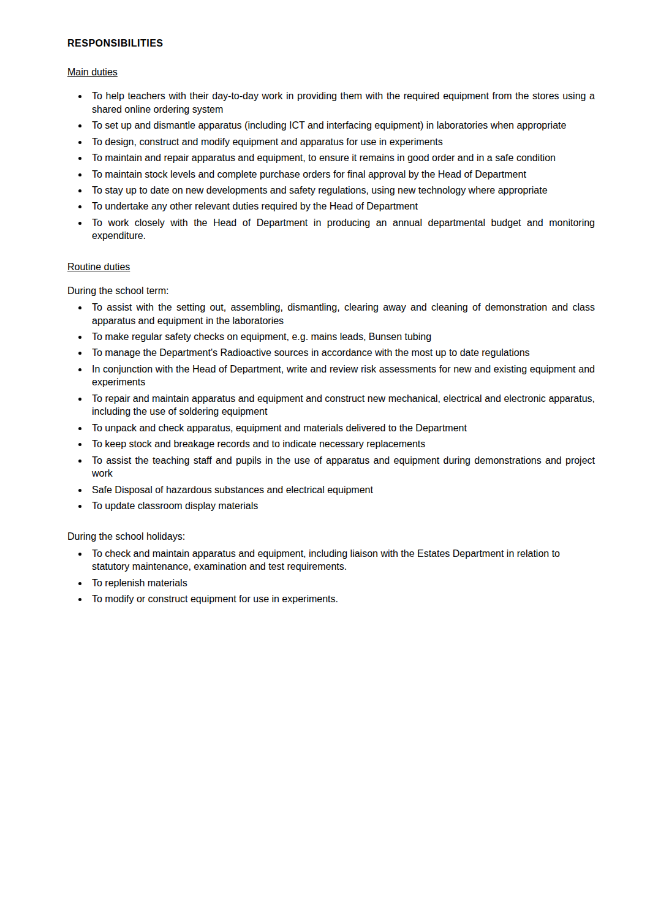RESPONSIBILITIES
Main duties
To help teachers with their day-to-day work in providing them with the required equipment from the stores using a shared online ordering system
To set up and dismantle apparatus (including ICT and interfacing equipment) in laboratories when appropriate
To design, construct and modify equipment and apparatus for use in experiments
To maintain and repair apparatus and equipment, to ensure it remains in good order and in a safe condition
To maintain stock levels and complete purchase orders for final approval by the Head of Department
To stay up to date on new developments and safety regulations, using new technology where appropriate
To undertake any other relevant duties required by the Head of Department
To work closely with the Head of Department in producing an annual departmental budget and monitoring expenditure.
Routine duties
During the school term:
To assist with the setting out, assembling, dismantling, clearing away and cleaning of demonstration and class apparatus and equipment in the laboratories
To make regular safety checks on equipment, e.g. mains leads, Bunsen tubing
To manage the Department's Radioactive sources in accordance with the most up to date regulations
In conjunction with the Head of Department, write and review risk assessments for new and existing equipment and experiments
To repair and maintain apparatus and equipment and construct new mechanical, electrical and electronic apparatus, including the use of soldering equipment
To unpack and check apparatus, equipment and materials delivered to the Department
To keep stock and breakage records and to indicate necessary replacements
To assist the teaching staff and pupils in the use of apparatus and equipment during demonstrations and project work
Safe Disposal of hazardous substances and electrical equipment
To update classroom display materials
During the school holidays:
To check and maintain apparatus and equipment, including liaison with the Estates Department in relation to statutory maintenance, examination and test requirements.
To replenish materials
To modify or construct equipment for use in experiments.